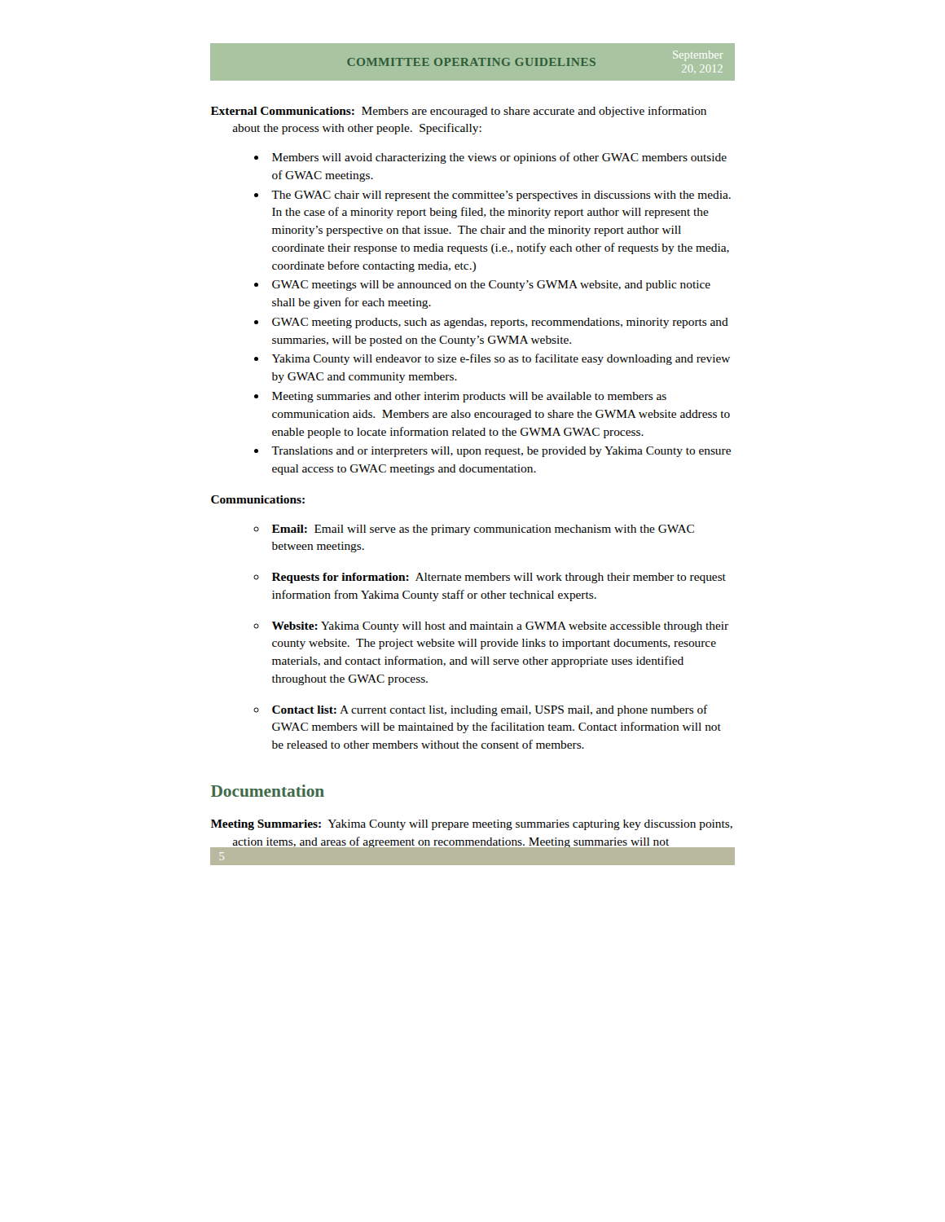Committee Operating Guidelines
September
20, 2012
External Communications: Members are encouraged to share accurate and objective information about the process with other people. Specifically:
Members will avoid characterizing the views or opinions of other GWAC members outside of GWAC meetings.
The GWAC chair will represent the committee’s perspectives in discussions with the media. In the case of a minority report being filed, the minority report author will represent the minority’s perspective on that issue. The chair and the minority report author will coordinate their response to media requests (i.e., notify each other of requests by the media, coordinate before contacting media, etc.)
GWAC meetings will be announced on the County’s GWMA website, and public notice shall be given for each meeting.
GWAC meeting products, such as agendas, reports, recommendations, minority reports and summaries, will be posted on the County’s GWMA website.
Yakima County will endeavor to size e-files so as to facilitate easy downloading and review by GWAC and community members.
Meeting summaries and other interim products will be available to members as communication aids. Members are also encouraged to share the GWMA website address to enable people to locate information related to the GWMA GWAC process.
Translations and or interpreters will, upon request, be provided by Yakima County to ensure equal access to GWAC meetings and documentation.
Communications:
Email: Email will serve as the primary communication mechanism with the GWAC between meetings.
Requests for information: Alternate members will work through their member to request information from Yakima County staff or other technical experts.
Website: Yakima County will host and maintain a GWMA website accessible through their county website. The project website will provide links to important documents, resource materials, and contact information, and will serve other appropriate uses identified throughout the GWAC process.
Contact list: A current contact list, including email, USPS mail, and phone numbers of GWAC members will be maintained by the facilitation team. Contact information will not be released to other members without the consent of members.
Documentation
Meeting Summaries: Yakima County will prepare meeting summaries capturing key discussion points, action items, and areas of agreement on recommendations. Meeting summaries will not
5